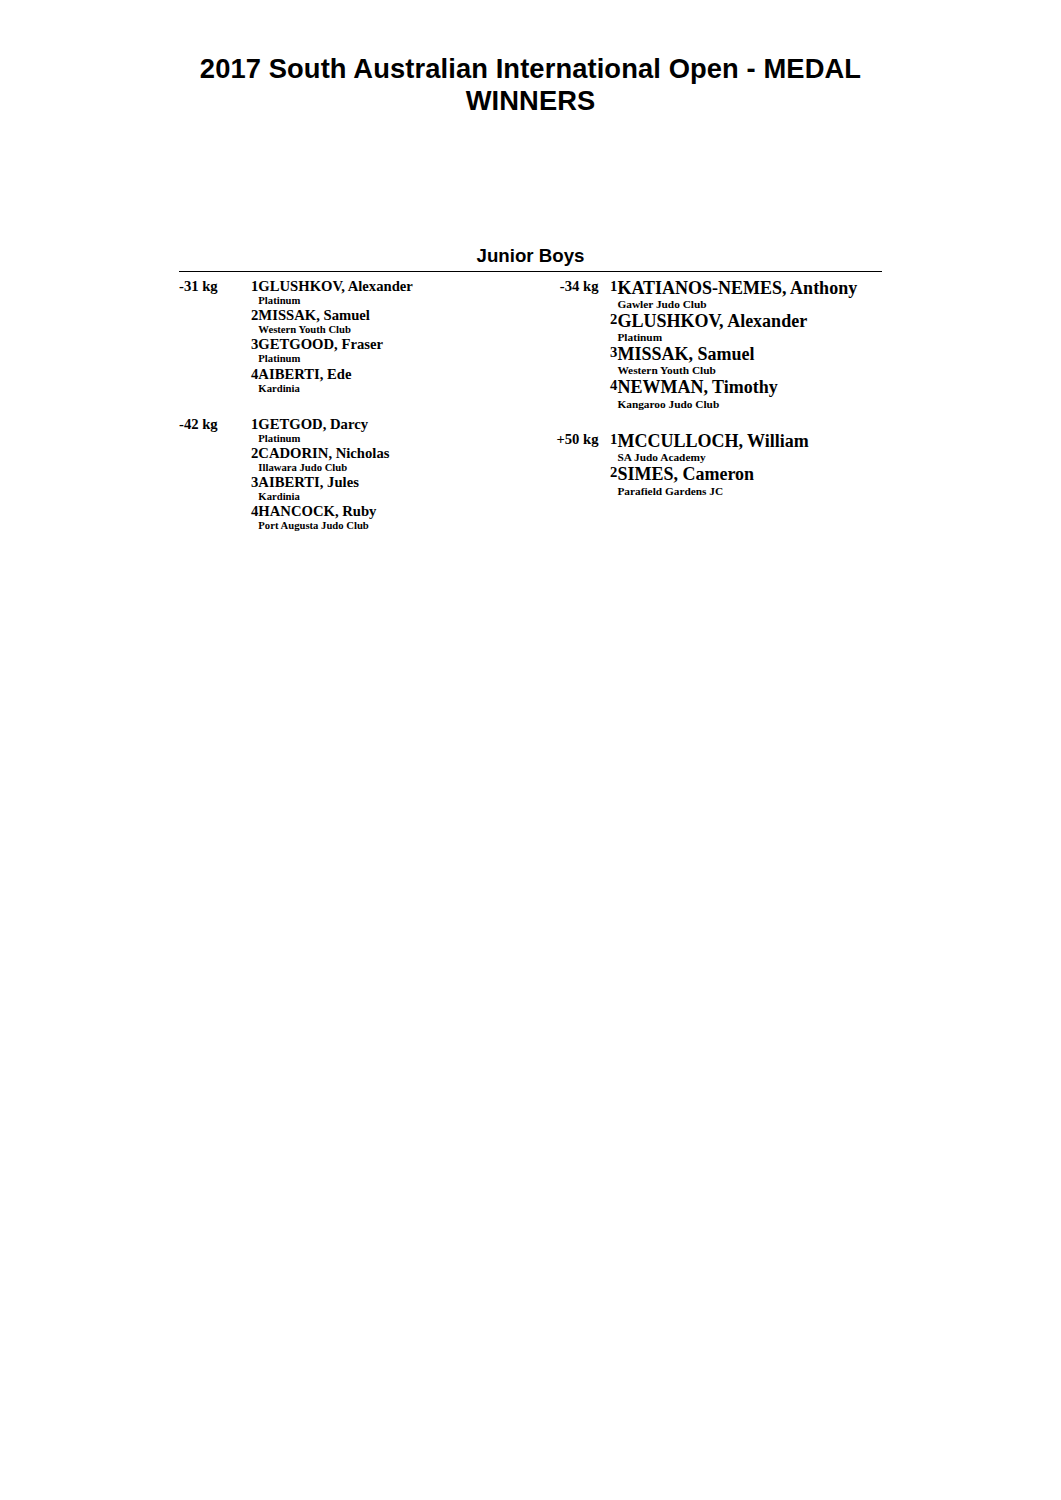2017 South Australian International Open - MEDAL WINNERS
Junior Boys
| / -31 kg / 1 / GLUSHKOV, Alexander / / / Platinum / / 2 / MISSAK, Samuel / / / Western Youth Club / / 3 / GETGOOD, Fraser / / / Platinum / / 4 / AIBERTI, Ede / / / Kardinia / / -42 kg / 1 / GETGOD, Darcy / / / Platinum / / 2 / CADORIN, Nicholas / / / Illawara Judo Club / / 3 / AIBERTI, Jules / / / Kardinia / / 4 / HANCOCK, Ruby / / / Port Augusta Judo Club / | / -34 kg / 1 / KATIANOS-NEMES, Anthony / / / Gawler Judo Club / / 2 / GLUSHKOV, Alexander / / / Platinum / / 3 / MISSAK, Samuel / / / Western Youth Club / / 4 / NEWMAN, Timothy / / / Kangaroo Judo Club / / +50 kg / 1 / MCCULLOCH, William / / / SA Judo Academy / / 2 / SIMES, Cameron / / / Parafield Gardens JC / |